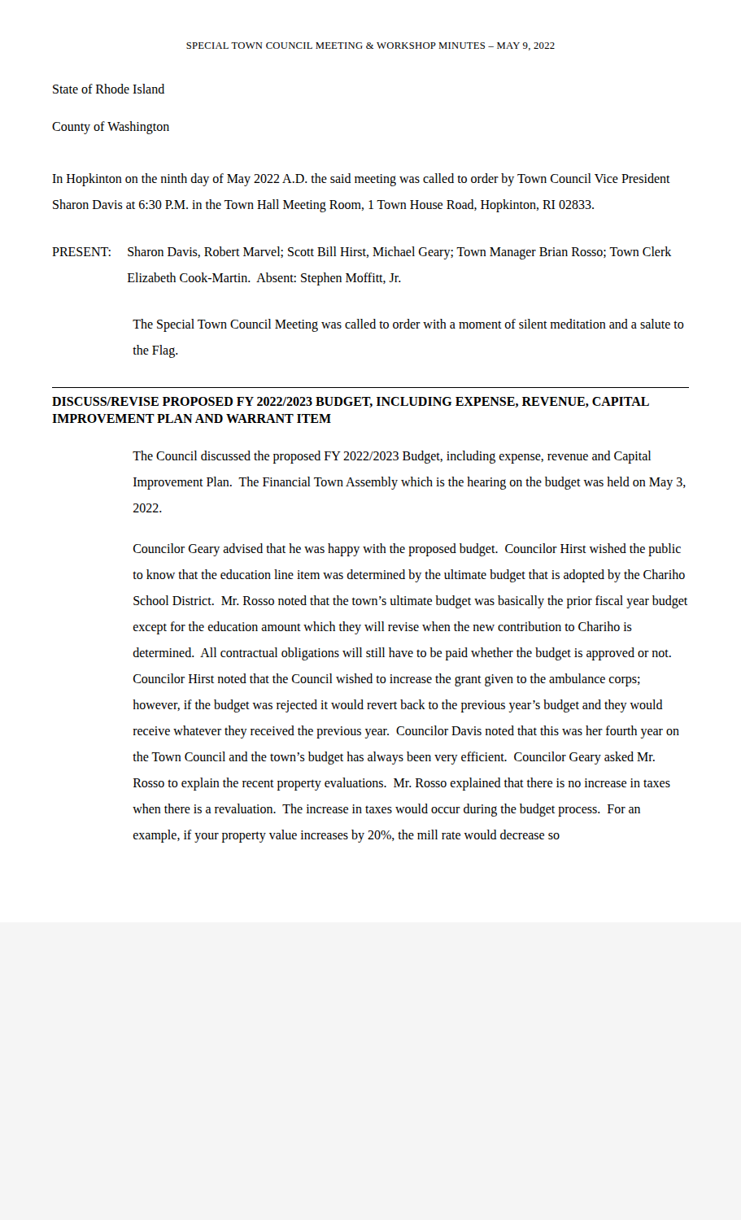Special Town Council Meeting & Workshop Minutes – May 9, 2022
State of Rhode Island
County of Washington
In Hopkinton on the ninth day of May 2022 A.D. the said meeting was called to order by Town Council Vice President Sharon Davis at 6:30 P.M. in the Town Hall Meeting Room, 1 Town House Road, Hopkinton, RI 02833.
PRESENT:
Sharon Davis, Robert Marvel; Scott Bill Hirst, Michael Geary; Town Manager Brian Rosso; Town Clerk Elizabeth Cook-Martin. Absent: Stephen Moffitt, Jr.
The Special Town Council Meeting was called to order with a moment of silent meditation and a salute to the Flag.
Discuss/Revise Proposed FY 2022/2023 Budget, Including Expense, Revenue, Capital Improvement Plan and Warrant Item
The Council discussed the proposed FY 2022/2023 Budget, including expense, revenue and Capital Improvement Plan. The Financial Town Assembly which is the hearing on the budget was held on May 3, 2022.
Councilor Geary advised that he was happy with the proposed budget. Councilor Hirst wished the public to know that the education line item was determined by the ultimate budget that is adopted by the Chariho School District. Mr. Rosso noted that the town’s ultimate budget was basically the prior fiscal year budget except for the education amount which they will revise when the new contribution to Chariho is determined. All contractual obligations will still have to be paid whether the budget is approved or not. Councilor Hirst noted that the Council wished to increase the grant given to the ambulance corps; however, if the budget was rejected it would revert back to the previous year’s budget and they would receive whatever they received the previous year. Councilor Davis noted that this was her fourth year on the Town Council and the town’s budget has always been very efficient. Councilor Geary asked Mr. Rosso to explain the recent property evaluations. Mr. Rosso explained that there is no increase in taxes when there is a revaluation. The increase in taxes would occur during the budget process. For an example, if your property value increases by 20%, the mill rate would decrease so